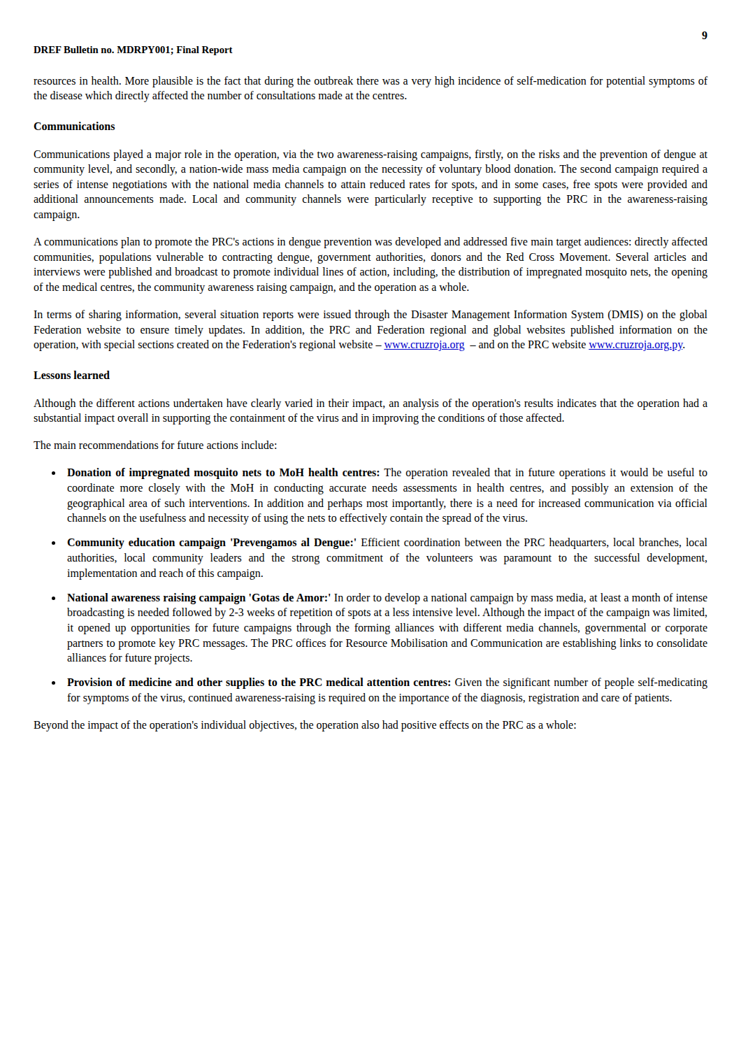9
DREF Bulletin no. MDRPY001; Final Report
resources in health. More plausible is the fact that during the outbreak there was a very high incidence of self-medication for potential symptoms of the disease which directly affected the number of consultations made at the centres.
Communications
Communications played a major role in the operation, via the two awareness-raising campaigns, firstly, on the risks and the prevention of dengue at community level, and secondly, a nation-wide mass media campaign on the necessity of voluntary blood donation. The second campaign required a series of intense negotiations with the national media channels to attain reduced rates for spots, and in some cases, free spots were provided and additional announcements made. Local and community channels were particularly receptive to supporting the PRC in the awareness-raising campaign.
A communications plan to promote the PRC's actions in dengue prevention was developed and addressed five main target audiences: directly affected communities, populations vulnerable to contracting dengue, government authorities, donors and the Red Cross Movement. Several articles and interviews were published and broadcast to promote individual lines of action, including, the distribution of impregnated mosquito nets, the opening of the medical centres, the community awareness raising campaign, and the operation as a whole.
In terms of sharing information, several situation reports were issued through the Disaster Management Information System (DMIS) on the global Federation website to ensure timely updates. In addition, the PRC and Federation regional and global websites published information on the operation, with special sections created on the Federation's regional website – www.cruzroja.org – and on the PRC website www.cruzroja.org.py.
Lessons learned
Although the different actions undertaken have clearly varied in their impact, an analysis of the operation's results indicates that the operation had a substantial impact overall in supporting the containment of the virus and in improving the conditions of those affected.
The main recommendations for future actions include:
Donation of impregnated mosquito nets to MoH health centres: The operation revealed that in future operations it would be useful to coordinate more closely with the MoH in conducting accurate needs assessments in health centres, and possibly an extension of the geographical area of such interventions. In addition and perhaps most importantly, there is a need for increased communication via official channels on the usefulness and necessity of using the nets to effectively contain the spread of the virus.
Community education campaign 'Prevengamos al Dengue:' Efficient coordination between the PRC headquarters, local branches, local authorities, local community leaders and the strong commitment of the volunteers was paramount to the successful development, implementation and reach of this campaign.
National awareness raising campaign 'Gotas de Amor:' In order to develop a national campaign by mass media, at least a month of intense broadcasting is needed followed by 2-3 weeks of repetition of spots at a less intensive level. Although the impact of the campaign was limited, it opened up opportunities for future campaigns through the forming alliances with different media channels, governmental or corporate partners to promote key PRC messages. The PRC offices for Resource Mobilisation and Communication are establishing links to consolidate alliances for future projects.
Provision of medicine and other supplies to the PRC medical attention centres: Given the significant number of people self-medicating for symptoms of the virus, continued awareness-raising is required on the importance of the diagnosis, registration and care of patients.
Beyond the impact of the operation's individual objectives, the operation also had positive effects on the PRC as a whole: